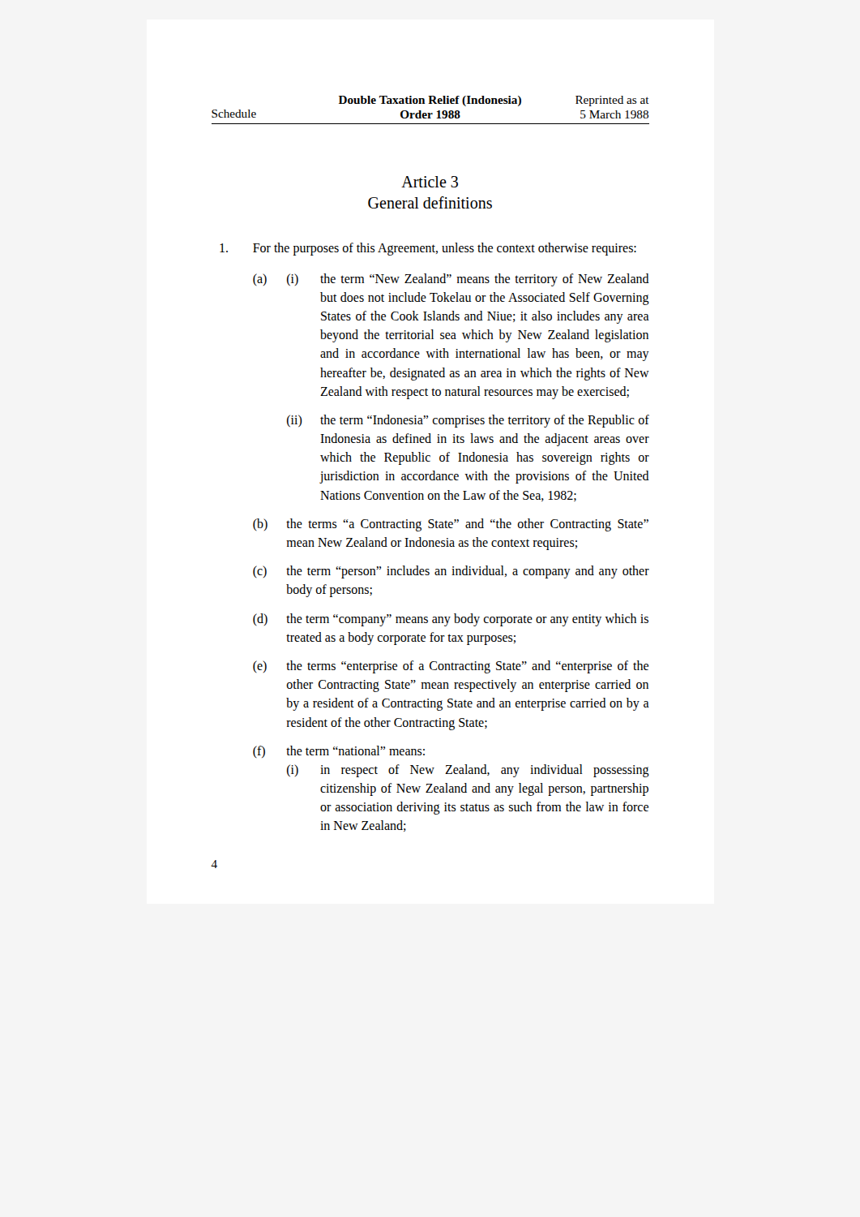Schedule
Double Taxation Relief (Indonesia)
Order 1988
Reprinted as at
5 March 1988
Article 3
General definitions
1. For the purposes of this Agreement, unless the context otherwise requires:
(a)
(i) the term “New Zealand” means the territory of New Zealand but does not include Tokelau or the Associated Self Governing States of the Cook Islands and Niue; it also includes any area beyond the territorial sea which by New Zealand legislation and in accordance with international law has been, or may hereafter be, designated as an area in which the rights of New Zealand with respect to natural resources may be exercised;
(ii) the term “Indonesia” comprises the territory of the Republic of Indonesia as defined in its laws and the adjacent areas over which the Republic of Indonesia has sovereign rights or jurisdiction in accordance with the provisions of the United Nations Convention on the Law of the Sea, 1982;
(b) the terms “a Contracting State” and “the other Contracting State” mean New Zealand or Indonesia as the context requires;
(c) the term “person” includes an individual, a company and any other body of persons;
(d) the term “company” means any body corporate or any entity which is treated as a body corporate for tax purposes;
(e) the terms “enterprise of a Contracting State” and “enterprise of the other Contracting State” mean respectively an enterprise carried on by a resident of a Contracting State and an enterprise carried on by a resident of the other Contracting State;
(f) the term “national” means:
(i) in respect of New Zealand, any individual possessing citizenship of New Zealand and any legal person, partnership or association deriving its status as such from the law in force in New Zealand;
4